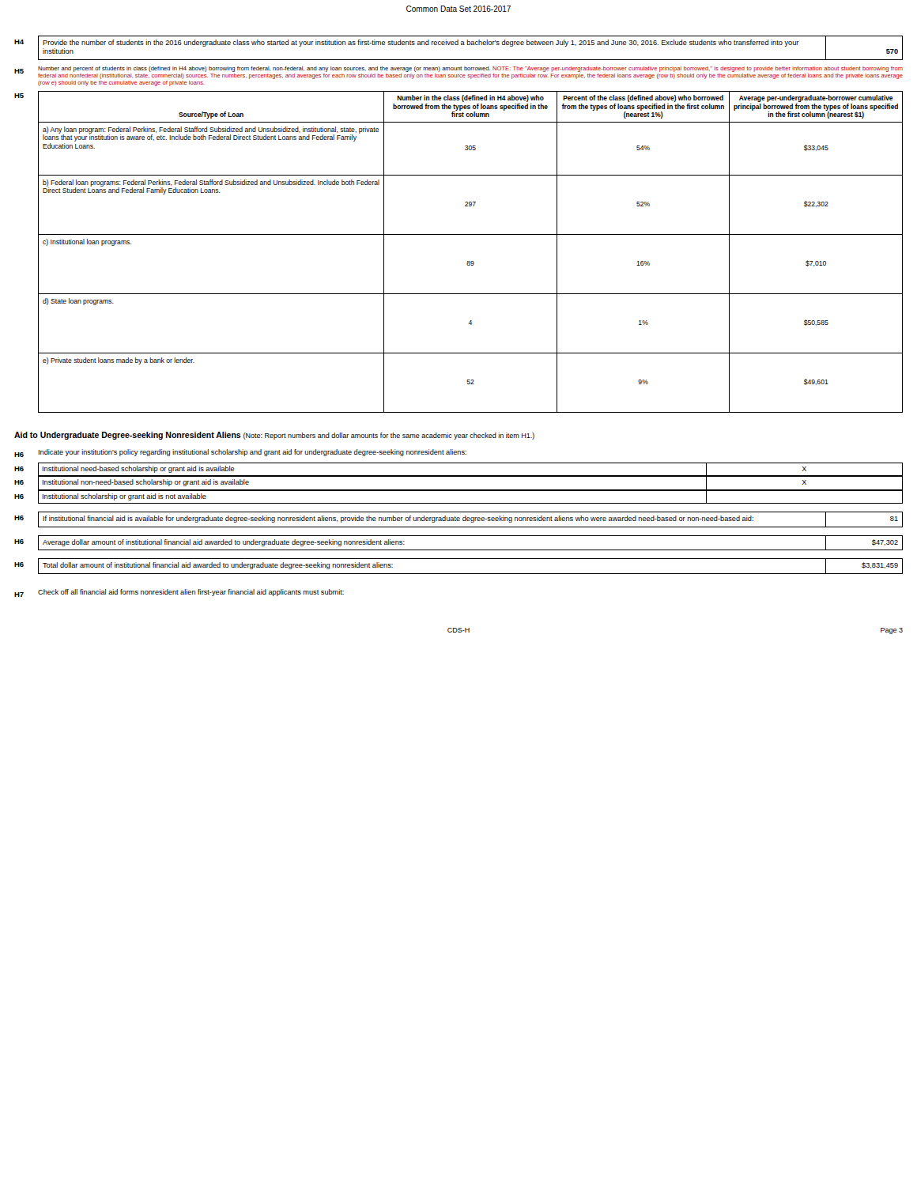Common Data Set 2016-2017
H4
| Provide the number of students in the 2016 undergraduate class who started at your institution as first-time students and received a bachelor's degree between July 1, 2015 and June 30, 2016. Exclude students who transferred into your institution | 570 |
H5
Number and percent of students in class (defined in H4 above) borrowing from federal, non-federal, and any loan sources, and the average (or mean) amount borrowed. NOTE: The "Average per-undergraduate-borrower cumulative principal borrowed," is designed to provide better information about student borrowing from federal and nonfederal (institutional, state, commercial) sources. The numbers, percentages, and averages for each row should be based only on the loan source specified for the particular row. For example, the federal loans average (row b) should only be the cumulative average of federal loans and the private loans average (row e) should only be the cumulative average of private loans.
H5
| Source/Type of Loan | Number in the class (defined in H4 above) who borrowed from the types of loans specified in the first column | Percent of the class (defined above) who borrowed from the types of loans specified in the first column (nearest 1%) | Average per-undergraduate-borrower cumulative principal borrowed from the types of loans specified in the first column (nearest $1) |
| --- | --- | --- | --- |
| a) Any loan program: Federal Perkins, Federal Stafford Subsidized and Unsubsidized, institutional, state, private loans that your institution is aware of, etc. Include both Federal Direct Student Loans and Federal Family Education Loans. | 305 | 54% | $33,045 |
| b) Federal loan programs: Federal Perkins, Federal Stafford Subsidized and Unsubsidized. Include both Federal Direct Student Loans and Federal Family Education Loans. | 297 | 52% | $22,302 |
| c) Institutional loan programs. | 89 | 16% | $7,010 |
| d) State loan programs. | 4 | 1% | $50,585 |
| e) Private student loans made by a bank or lender. | 52 | 9% | $49,601 |
Aid to Undergraduate Degree-seeking Nonresident Aliens (Note: Report numbers and dollar amounts for the same academic year checked in item H1.)
H6
Indicate your institution's policy regarding institutional scholarship and grant aid for undergraduate degree-seeking nonresident aliens:
H6
| Institutional need-based scholarship or grant aid is available | X |
H6
| Institutional non-need-based scholarship or grant aid is available | X |
H6
| Institutional scholarship or grant aid is not available | |
H6
| If institutional financial aid is available for undergraduate degree-seeking nonresident aliens, provide the number of undergraduate degree-seeking nonresident aliens who were awarded need-based or non-need-based aid: | 81 |
H6
| Average dollar amount of institutional financial aid awarded to undergraduate degree-seeking nonresident aliens: | $47,302 |
H6
| Total dollar amount of institutional financial aid awarded to undergraduate degree-seeking nonresident aliens: | $3,831,459 |
H7
Check off all financial aid forms nonresident alien first-year financial aid applicants must submit:
CDS-H
Page 3